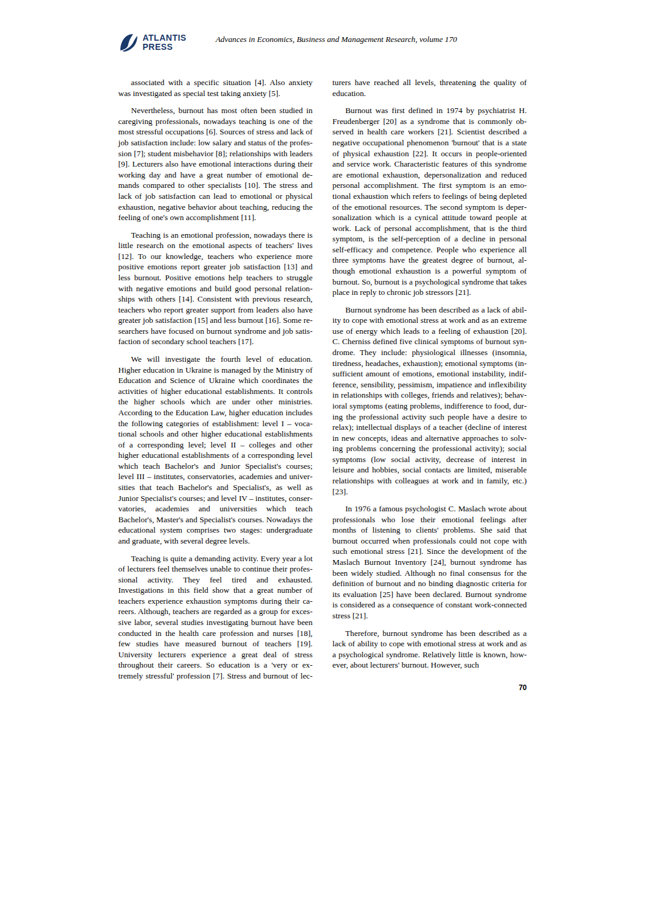ATLANTIS PRESS
Advances in Economics, Business and Management Research, volume 170
associated with a specific situation [4]. Also anxiety was investigated as special test taking anxiety [5].
Nevertheless, burnout has most often been studied in caregiving professionals, nowadays teaching is one of the most stressful occupations [6]. Sources of stress and lack of job satisfaction include: low salary and status of the profession [7]; student misbehavior [8]; relationships with leaders [9]. Lecturers also have emotional interactions during their working day and have a great number of emotional demands compared to other specialists [10]. The stress and lack of job satisfaction can lead to emotional or physical exhaustion, negative behavior about teaching, reducing the feeling of one's own accomplishment [11].
Teaching is an emotional profession, nowadays there is little research on the emotional aspects of teachers' lives [12]. To our knowledge, teachers who experience more positive emotions report greater job satisfaction [13] and less burnout. Positive emotions help teachers to struggle with negative emotions and build good personal relationships with others [14]. Consistent with previous research, teachers who report greater support from leaders also have greater job satisfaction [15] and less burnout [16]. Some researchers have focused on burnout syndrome and job satisfaction of secondary school teachers [17].
We will investigate the fourth level of education. Higher education in Ukraine is managed by the Ministry of Education and Science of Ukraine which coordinates the activities of higher educational establishments. It controls the higher schools which are under other ministries. According to the Education Law, higher education includes the following categories of establishment: level I – vocational schools and other higher educational establishments of a corresponding level; level II – colleges and other higher educational establishments of a corresponding level which teach Bachelor's and Junior Specialist's courses; level III – institutes, conservatories, academies and universities that teach Bachelor's and Specialist's, as well as Junior Specialist's courses; and level IV – institutes, conservatories, academies and universities which teach Bachelor's, Master's and Specialist's courses. Nowadays the educational system comprises two stages: undergraduate and graduate, with several degree levels.
Teaching is quite a demanding activity. Every year a lot of lecturers feel themselves unable to continue their professional activity. They feel tired and exhausted. Investigations in this field show that a great number of teachers experience exhaustion symptoms during their careers. Although, teachers are regarded as a group for excessive labor, several studies investigating burnout have been conducted in the health care profession and nurses [18], few studies have measured burnout of teachers [19]. University lecturers experience a great deal of stress throughout their careers. So education is a 'very or extremely stressful' profession [7]. Stress and burnout of lecturers have reached all levels, threatening the quality of education.
Burnout was first defined in 1974 by psychiatrist H. Freudenberger [20] as a syndrome that is commonly observed in health care workers [21]. Scientist described a negative occupational phenomenon 'burnout' that is a state of physical exhaustion [22]. It occurs in people-oriented and service work. Characteristic features of this syndrome are emotional exhaustion, depersonalization and reduced personal accomplishment. The first symptom is an emotional exhaustion which refers to feelings of being depleted of the emotional resources. The second symptom is depersonalization which is a cynical attitude toward people at work. Lack of personal accomplishment, that is the third symptom, is the self-perception of a decline in personal self-efficacy and competence. People who experience all three symptoms have the greatest degree of burnout, although emotional exhaustion is a powerful symptom of burnout. So, burnout is a psychological syndrome that takes place in reply to chronic job stressors [21].
Burnout syndrome has been described as a lack of ability to cope with emotional stress at work and as an extreme use of energy which leads to a feeling of exhaustion [20]. C. Cherniss defined five clinical symptoms of burnout syndrome. They include: physiological illnesses (insomnia, tiredness, headaches, exhaustion); emotional symptoms (insufficient amount of emotions, emotional instability, indifference, sensibility, pessimism, impatience and inflexibility in relationships with colleges, friends and relatives); behavioral symptoms (eating problems, indifference to food, during the professional activity such people have a desire to relax); intellectual displays of a teacher (decline of interest in new concepts, ideas and alternative approaches to solving problems concerning the professional activity); social symptoms (low social activity, decrease of interest in leisure and hobbies, social contacts are limited, miserable relationships with colleagues at work and in family, etc.) [23].
In 1976 a famous psychologist C. Maslach wrote about professionals who lose their emotional feelings after months of listening to clients' problems. She said that burnout occurred when professionals could not cope with such emotional stress [21]. Since the development of the Maslach Burnout Inventory [24], burnout syndrome has been widely studied. Although no final consensus for the definition of burnout and no binding diagnostic criteria for its evaluation [25] have been declared. Burnout syndrome is considered as a consequence of constant work-connected stress [21].
Therefore, burnout syndrome has been described as a lack of ability to cope with emotional stress at work and as a psychological syndrome. Relatively little is known, however, about lecturers' burnout. However, such
70